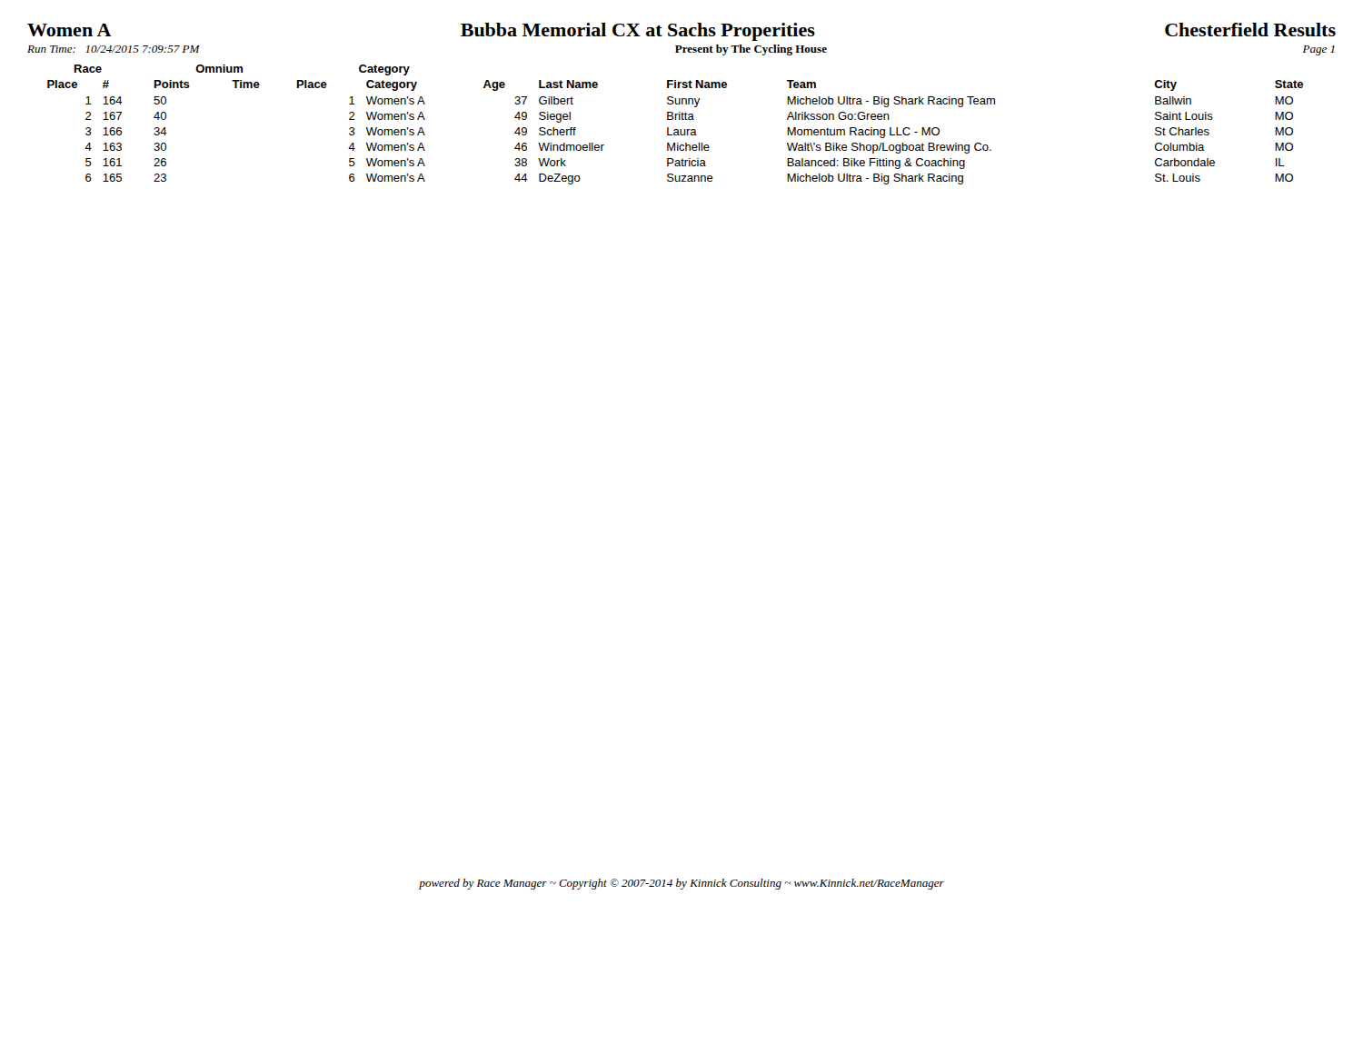Women A
Bubba Memorial CX at Sachs Properities
Chesterfield Results
Run Time: 10/24/2015 7:09:57 PM
Present by The Cycling House
Page 1
| Race | Omnium | Category | | | | | | |
| --- | --- | --- | --- | --- | --- | --- | --- | --- |
| Place | # | Points | Time | Place | Category | Age | Last Name | First Name | Team | City | State |
| 1 | 164 | 50 | | 1 | Women's A | 37 | Gilbert | Sunny | Michelob Ultra - Big Shark Racing Team | Ballwin | MO |
| 2 | 167 | 40 | | 2 | Women's A | 49 | Siegel | Britta | Alriksson Go:Green | Saint Louis | MO |
| 3 | 166 | 34 | | 3 | Women's A | 49 | Scherff | Laura | Momentum Racing LLC - MO | St Charles | MO |
| 4 | 163 | 30 | | 4 | Women's A | 46 | Windmoeller | Michelle | Walt\'s Bike Shop/Logboat Brewing Co. | Columbia | MO |
| 5 | 161 | 26 | | 5 | Women's A | 38 | Work | Patricia | Balanced: Bike Fitting & Coaching | Carbondale | IL |
| 6 | 165 | 23 | | 6 | Women's A | 44 | DeZego | Suzanne | Michelob Ultra - Big Shark Racing | St. Louis | MO |
powered by Race Manager ~ Copyright © 2007-2014 by Kinnick Consulting ~ www.Kinnick.net/RaceManager